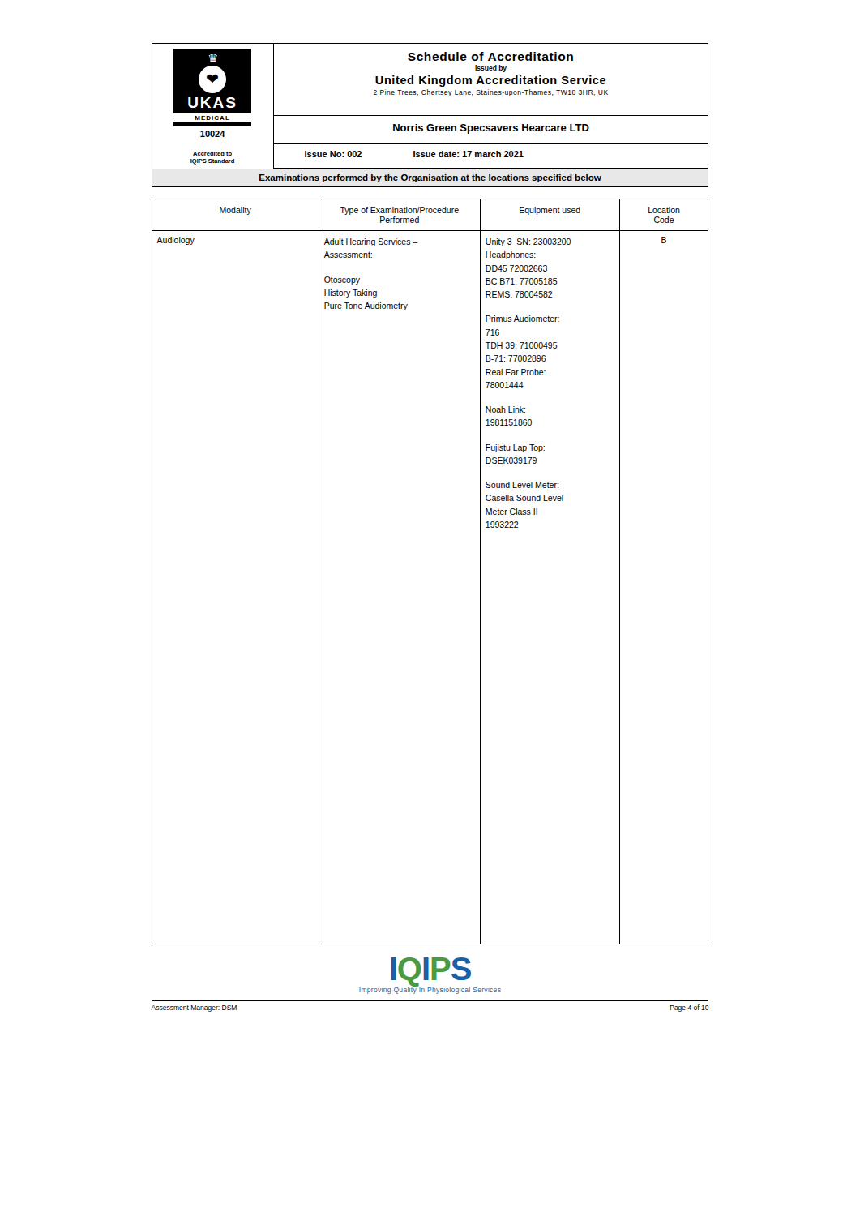| ♛ ❤ UKAS MEDICAL 10024 Accredited to IQIPS Standard | Schedule of Accreditation issued by United Kingdom Accreditation Service 2 Pine Trees, Chertsey Lane, Staines-upon-Thames, TW18 3HR, UK |
| Norris Green Specsavers Hearcare LTD |
| Issue No: 002 Issue date: 17 march 2021 |
Examinations performed by the Organisation at the locations specified below
| Modality | Type of Examination/Procedure Performed | Equipment used | Location Code |
| --- | --- | --- | --- |
| Audiology | Adult Hearing Services – Assessment: Otoscopy History Taking Pure Tone Audiometry | Unity 3 SN: 23003200 Headphones: DD45 72002663 BC B71: 77005185 REMS: 78004582 Primus Audiometer: 716 TDH 39: 71000495 B-71: 77002896 Real Ear Probe: 78001444 Noah Link: 1981151860 Fujistu Lap Top: DSEK039179 Sound Level Meter: Casella Sound Level Meter Class II 1993222 | B |
IQIPS
Improving Quality In Physiological Services
Assessment Manager: DSM Page 4 of 10